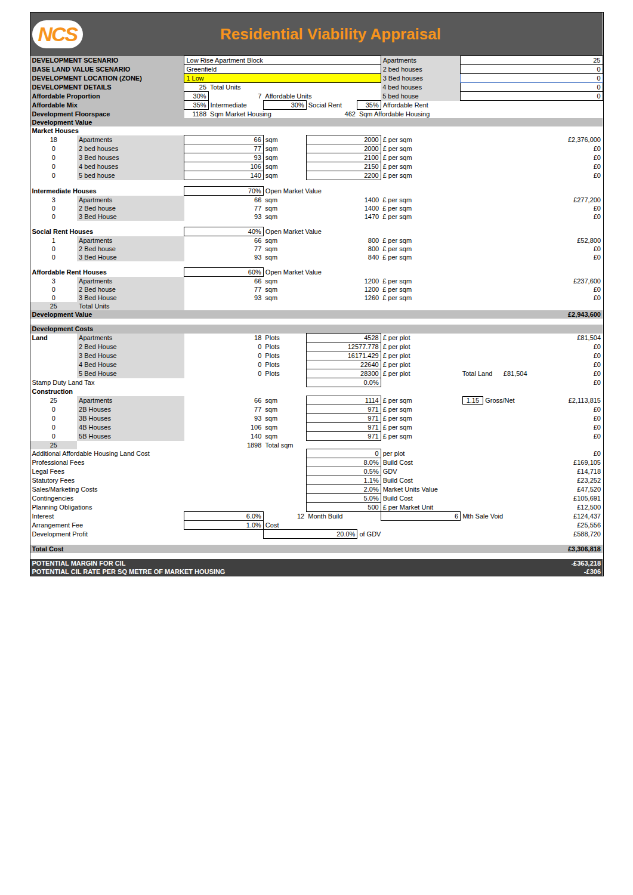| NCS | Residential Viability Appraisal |
| DEVELOPMENT SCENARIO | Low Rise Apartment Block | Apartments | 25 |
| BASE LAND VALUE SCENARIO | Greenfield | 2 bed houses | 0 |
| DEVELOPMENT LOCATION (ZONE) | 1 Low | 3 Bed houses | 0 |
| DEVELOPMENT DETAILS | 25 | Total Units | 4 bed houses | 0 |
| Affordable Proportion | 30% | 7 | Affordable Units | 5 bed house | 0 |
| Affordable Mix | 35% | Intermediate | 30% | Social Rent | 35% | Affordable Rent |
| Development Floorspace | 1188 | Sqm Market Housing | 462 | Sqm Affordable Housing |
| Development Value |
| Market Houses |
| 18 | Apartments | 66 | sqm | 2000 | £ per sqm | | £2,376,000 |
| 0 | 2 bed houses | 77 | sqm | 2000 | £ per sqm | | £0 |
| 0 | 3 Bed houses | 93 | sqm | 2100 | £ per sqm | | £0 |
| 0 | 4 bed houses | 106 | sqm | 2150 | £ per sqm | | £0 |
| 0 | 5 bed house | 140 | sqm | 2200 | £ per sqm | | £0 |
| Intermediate Houses | 70% | Open Market Value |
| 3 | Apartments | 66 | sqm | 1400 | £ per sqm | | £277,200 |
| 0 | 2 Bed house | 77 | sqm | 1400 | £ per sqm | | £0 |
| 0 | 3 Bed House | 93 | sqm | 1470 | £ per sqm | | £0 |
| Social Rent Houses | 40% | Open Market Value |
| 1 | Apartments | 66 | sqm | 800 | £ per sqm | | £52,800 |
| 0 | 2 Bed house | 77 | sqm | 800 | £ per sqm | | £0 |
| 0 | 3 Bed House | 93 | sqm | 840 | £ per sqm | | £0 |
| Affordable Rent Houses | 60% | Open Market Value |
| 3 | Apartments | 66 | sqm | 1200 | £ per sqm | | £237,600 |
| 0 | 2 Bed house | 77 | sqm | 1200 | £ per sqm | | £0 |
| 0 | 3 Bed House | 93 | sqm | 1260 | £ per sqm | | £0 |
| 25 | Total Units | |
| Development Value | | £2,943,600 |
| Development Costs |
| Land | Apartments | 18 | Plots | 4528 | £ per plot | | £81,504 |
| | 2 Bed House | 0 | Plots | 12577.778 | £ per plot | | £0 |
| | 3 Bed House | 0 | Plots | 16171.429 | £ per plot | | £0 |
| | 4 Bed House | 0 | Plots | 22640 | £ per plot | | £0 |
| | 5 Bed House | 0 | Plots | 28300 | £ per plot | Total Land £81,504 | £0 |
| Stamp Duty Land Tax | | | 0.0% | | | £0 |
| Construction |
| 25 | Apartments | 66 | sqm | 1114 | £ per sqm | 1.15 Gross/Net | £2,113,815 |
| 0 | 2B Houses | 77 | sqm | 971 | £ per sqm | | £0 |
| 0 | 3B Houses | 93 | sqm | 971 | £ per sqm | | £0 |
| 0 | 4B Houses | 106 | sqm | 971 | £ per sqm | | £0 |
| 0 | 5B Houses | 140 | sqm | 971 | £ per sqm | | £0 |
| 25 | | 1898 | Total sqm | |
| Additional Affordable Housing Land Cost | | 0 | per plot | | £0 |
| Professional Fees | | 8.0% | Build Cost | | £169,105 |
| Legal Fees | | 0.5% | GDV | | £14,718 |
| Statutory Fees | | 1.1% | Build Cost | | £23,252 |
| Sales/Marketing Costs | | 2.0% | Market Units Value | | £47,520 |
| Contingencies | | 5.0% | Build Cost | | £105,691 |
| Planning Obligations | | 500 | £ per Market Unit | | £12,500 |
| Interest | 6.0% | 12 | Month Build | 6 | Mth Sale Void | £124,437 |
| Arrangement Fee | 1.0% | Cost | | £25,556 |
| Development Profit | | 20.0% | of GDV | £588,720 |
| Total Cost | | £3,306,818 |
| POTENTIAL MARGIN FOR CIL | -£363,218 |
| POTENTIAL CIL RATE PER SQ METRE OF MARKET HOUSING | -£306 |